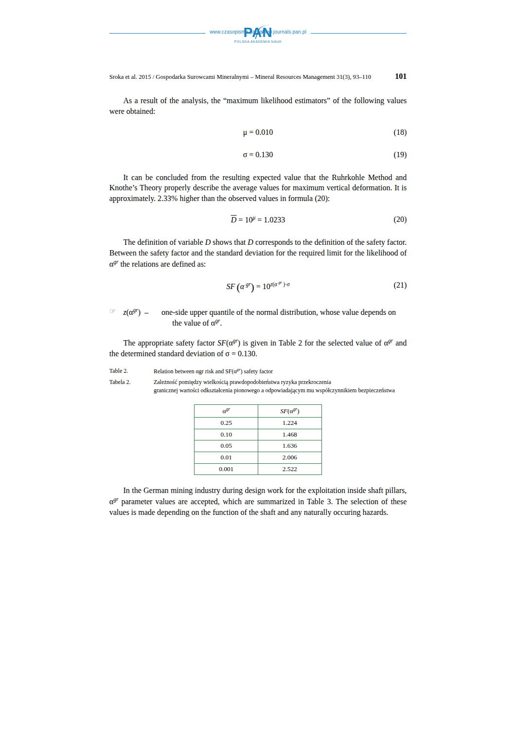www.czasopisma.pan.pl
PAN
POLSKA AKADEMIA NAUK
www.journals.pan.pl
Sroka et al. 2015 / Gospodarka Surowcami Mineralnymi – Mineral Resources Management 31(3), 93–110
101
As a result of the analysis, the “maximum likelihood estimators” of the following values were obtained:
μ = 0.010 (18)
σ = 0.130 (19)
It can be concluded from the resulting expected value that the Ruhrkohle Method and Knothe’s Theory properly describe the average values for maximum vertical deformation. It is approximately. 2.33% higher than the observed values in formula (20):
D = 10μ = 1.0233 (20)
The definition of variable D shows that D corresponds to the definition of the safety factor. Between the safety factor and the standard deviation for the required limit for the likelihood of αgr the relations are defined as:
SF (α gr) = 10z(α gr )·σ (21)
☞
z(αgr) – one-side upper quantile of the normal distribution, whose value depends on the value of αgr.
The appropriate safety factor SF(αgr) is given in Table 2 for the selected value of αgr and the determined standard deviation of σ = 0.130.
| Table 2. | Relation between αgr risk and SF(α gr ) safety factor |
| Tabela 2. | Zależność pomiędzy wielkością prawdopodobieństwa ryzyka przekroczenia granicznej wartości odkształcenia pionowego a odpowiadającym mu współczynnikiem bezpieczeństwa |
| α gr | SF (α gr ) |
| --- | --- |
| 0.25 | 1.224 |
| 0.10 | 1.468 |
| 0.05 | 1.636 |
| 0.01 | 2.006 |
| 0.001 | 2.522 |
In the German mining industry during design work for the exploitation inside shaft pillars, αgr parameter values are accepted, which are summarized in Table 3. The selection of these values is made depending on the function of the shaft and any naturally occuring hazards.